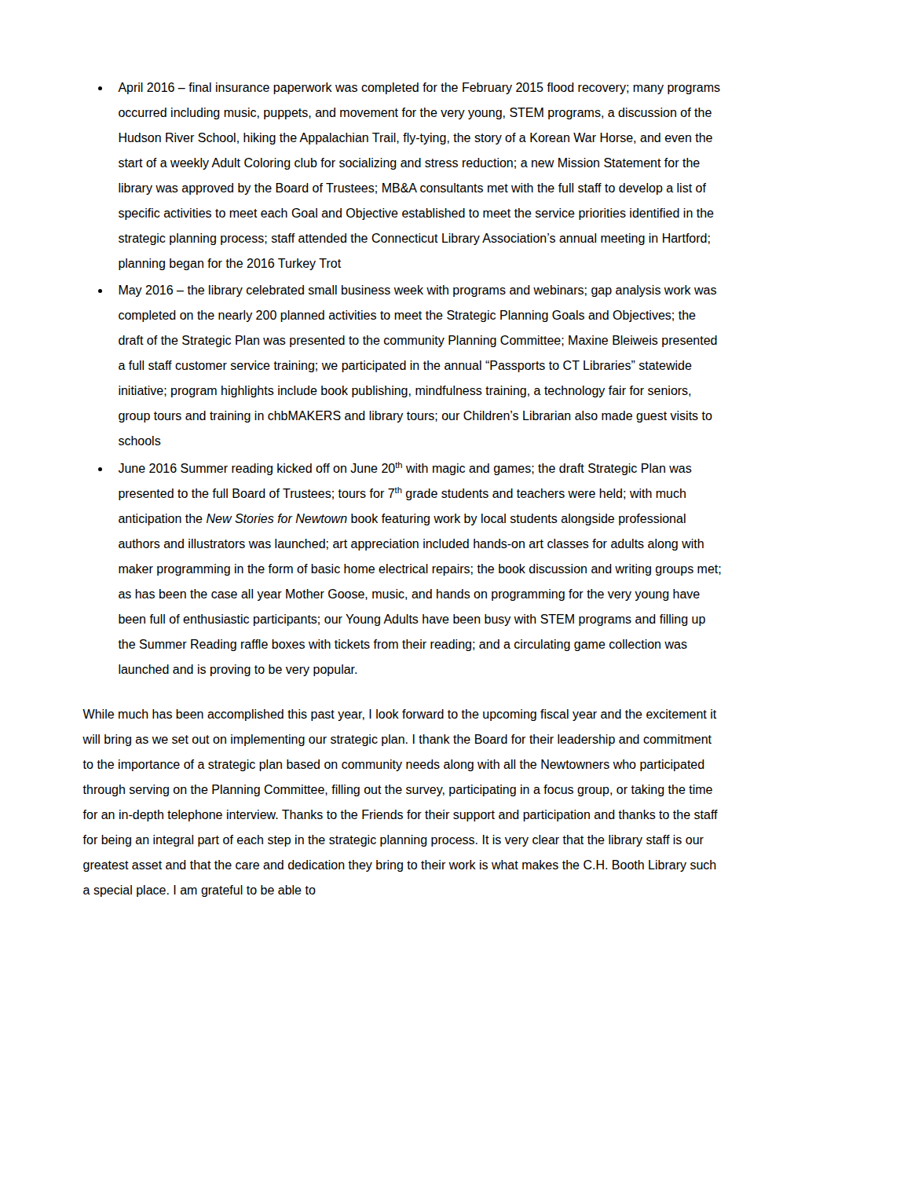April 2016 – final insurance paperwork was completed for the February 2015 flood recovery; many programs occurred including music, puppets, and movement for the very young, STEM programs, a discussion of the Hudson River School, hiking the Appalachian Trail, fly-tying, the story of a Korean War Horse, and even the start of a weekly Adult Coloring club for socializing and stress reduction; a new Mission Statement for the library was approved by the Board of Trustees; MB&A consultants met with the full staff to develop a list of specific activities to meet each Goal and Objective established to meet the service priorities identified in the strategic planning process; staff attended the Connecticut Library Association’s annual meeting in Hartford; planning began for the 2016 Turkey Trot
May 2016 – the library celebrated small business week with programs and webinars; gap analysis work was completed on the nearly 200 planned activities to meet the Strategic Planning Goals and Objectives; the draft of the Strategic Plan was presented to the community Planning Committee; Maxine Bleiweis presented a full staff customer service training; we participated in the annual “Passports to CT Libraries” statewide initiative; program highlights include book publishing, mindfulness training, a technology fair for seniors, group tours and training in chbMAKERS and library tours; our Children’s Librarian also made guest visits to schools
June 2016 Summer reading kicked off on June 20th with magic and games; the draft Strategic Plan was presented to the full Board of Trustees; tours for 7th grade students and teachers were held; with much anticipation the New Stories for Newtown book featuring work by local students alongside professional authors and illustrators was launched; art appreciation included hands-on art classes for adults along with maker programming in the form of basic home electrical repairs; the book discussion and writing groups met; as has been the case all year Mother Goose, music, and hands on programming for the very young have been full of enthusiastic participants; our Young Adults have been busy with STEM programs and filling up the Summer Reading raffle boxes with tickets from their reading; and a circulating game collection was launched and is proving to be very popular.
While much has been accomplished this past year, I look forward to the upcoming fiscal year and the excitement it will bring as we set out on implementing our strategic plan. I thank the Board for their leadership and commitment to the importance of a strategic plan based on community needs along with all the Newtowners who participated through serving on the Planning Committee, filling out the survey, participating in a focus group, or taking the time for an in-depth telephone interview. Thanks to the Friends for their support and participation and thanks to the staff for being an integral part of each step in the strategic planning process. It is very clear that the library staff is our greatest asset and that the care and dedication they bring to their work is what makes the C.H. Booth Library such a special place. I am grateful to be able to